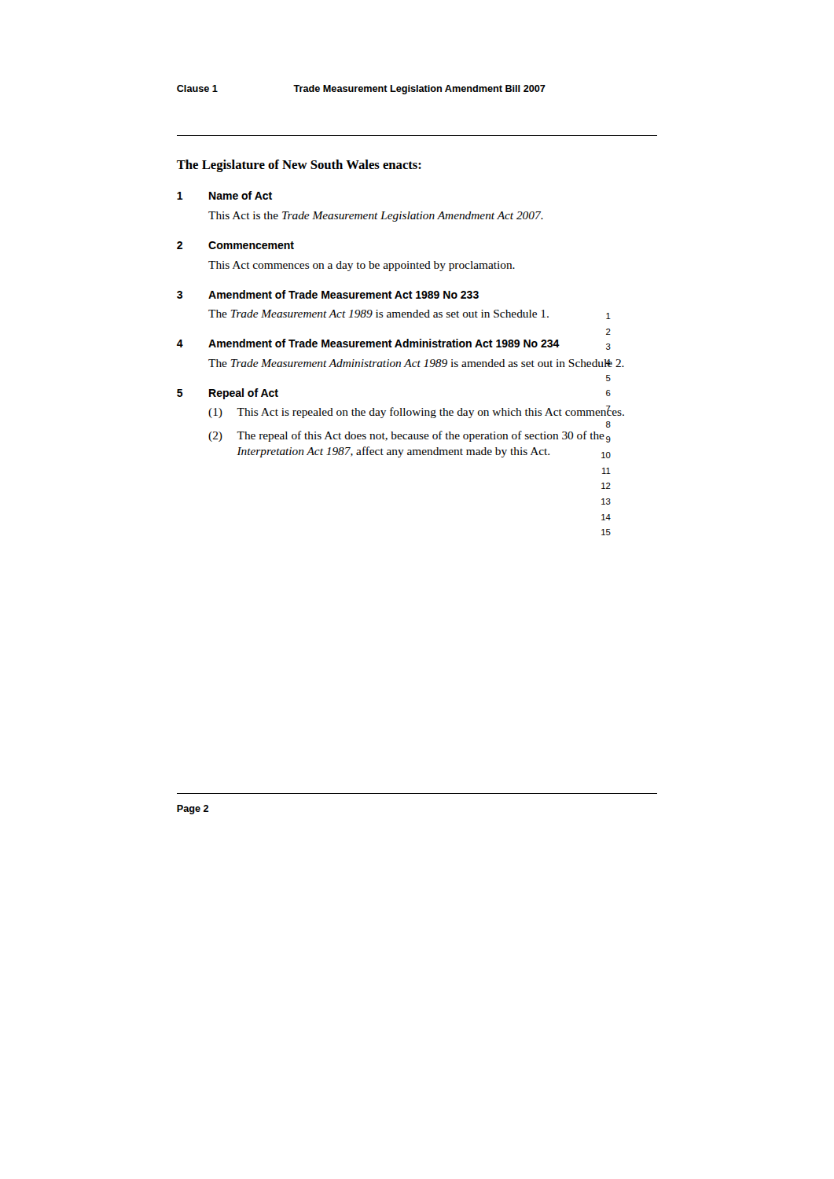Clause 1
Trade Measurement Legislation Amendment Bill 2007
1
2
3
4
5
6
7
8
9
10
11
12
13
14
15
The Legislature of New South Wales enacts:
1
Name of Act
This Act is the Trade Measurement Legislation Amendment Act 2007.
2
Commencement
This Act commences on a day to be appointed by proclamation.
3
Amendment of Trade Measurement Act 1989 No 233
The Trade Measurement Act 1989 is amended as set out in Schedule 1.
4
Amendment of Trade Measurement Administration Act 1989 No 234
The Trade Measurement Administration Act 1989 is amended as set out in Schedule 2.
5
Repeal of Act
(1)
This Act is repealed on the day following the day on which this Act commences.
(2)
The repeal of this Act does not, because of the operation of section 30 of the Interpretation Act 1987, affect any amendment made by this Act.
Page 2